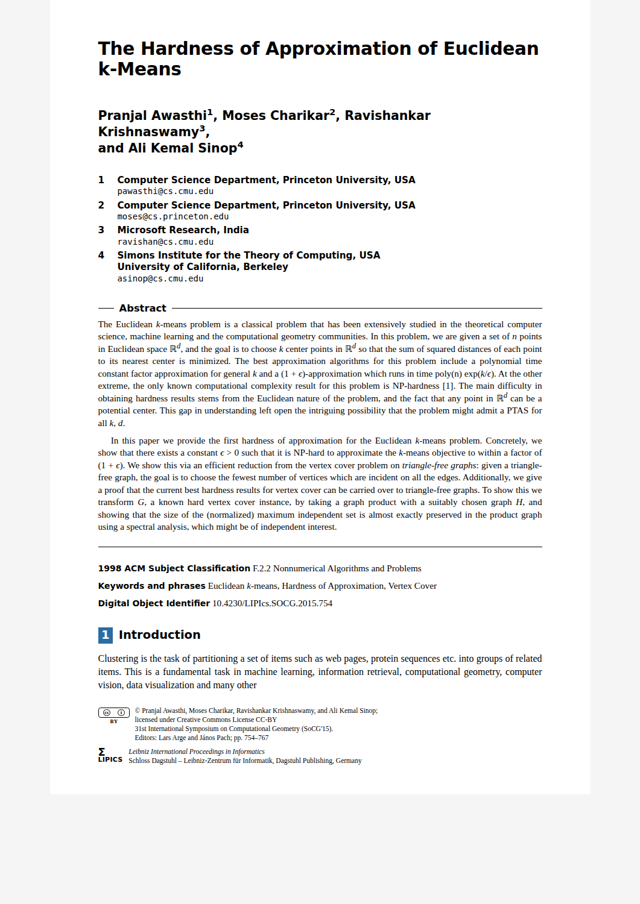The Hardness of Approximation of Euclidean
k-Means
Pranjal Awasthi1, Moses Charikar2, Ravishankar Krishnaswamy3,
and Ali Kemal Sinop4
1 Computer Science Department, Princeton University, USA pawasthi@cs.cmu.edu
2 Computer Science Department, Princeton University, USA moses@cs.princeton.edu
3 Microsoft Research, India ravishan@cs.cmu.edu
4 Simons Institute for the Theory of Computing, USA
University of California, Berkeley asinop@cs.cmu.edu
Abstract
The Euclidean k-means problem is a classical problem that has been extensively studied in the theoretical computer science, machine learning and the computational geometry communities. In this problem, we are given a set of n points in Euclidean space ℝd, and the goal is to choose k center points in ℝd so that the sum of squared distances of each point to its nearest center is minimized. The best approximation algorithms for this problem include a polynomial time constant factor approximation for general k and a (1 + ϵ)-approximation which runs in time poly(n) exp(k/ϵ). At the other extreme, the only known computational complexity result for this problem is NP-hardness [1]. The main difficulty in obtaining hardness results stems from the Euclidean nature of the problem, and the fact that any point in ℝd can be a potential center. This gap in understanding left open the intriguing possibility that the problem might admit a PTAS for all k, d.
In this paper we provide the first hardness of approximation for the Euclidean k-means problem. Concretely, we show that there exists a constant ϵ > 0 such that it is NP-hard to approximate the k-means objective to within a factor of (1 + ϵ). We show this via an efficient reduction from the vertex cover problem on triangle-free graphs: given a triangle-free graph, the goal is to choose the fewest number of vertices which are incident on all the edges. Additionally, we give a proof that the current best hardness results for vertex cover can be carried over to triangle-free graphs. To show this we transform G, a known hard vertex cover instance, by taking a graph product with a suitably chosen graph H, and showing that the size of the (normalized) maximum independent set is almost exactly preserved in the product graph using a spectral analysis, which might be of independent interest.
1998 ACM Subject Classification F.2.2 Nonnumerical Algorithms and Problems
Keywords and phrases Euclidean k-means, Hardness of Approximation, Vertex Cover
Digital Object Identifier 10.4230/LIPIcs.SOCG.2015.754
1 Introduction
Clustering is the task of partitioning a set of items such as web pages, protein sequences etc. into groups of related items. This is a fundamental task in machine learning, information retrieval, computational geometry, computer vision, data visualization and many other
cc i
BY
© Pranjal Awasthi, Moses Charikar, Ravishankar Krishnaswamy, and Ali Kemal Sinop;
licensed under Creative Commons License CC-BY
31st International Symposium on Computational Geometry (SoCG'15).
Editors: Lars Arge and János Pach; pp. 754–767
ƩLIPICS
Leibniz International Proceedings in Informatics
Schloss Dagstuhl – Leibniz-Zentrum für Informatik, Dagstuhl Publishing, Germany